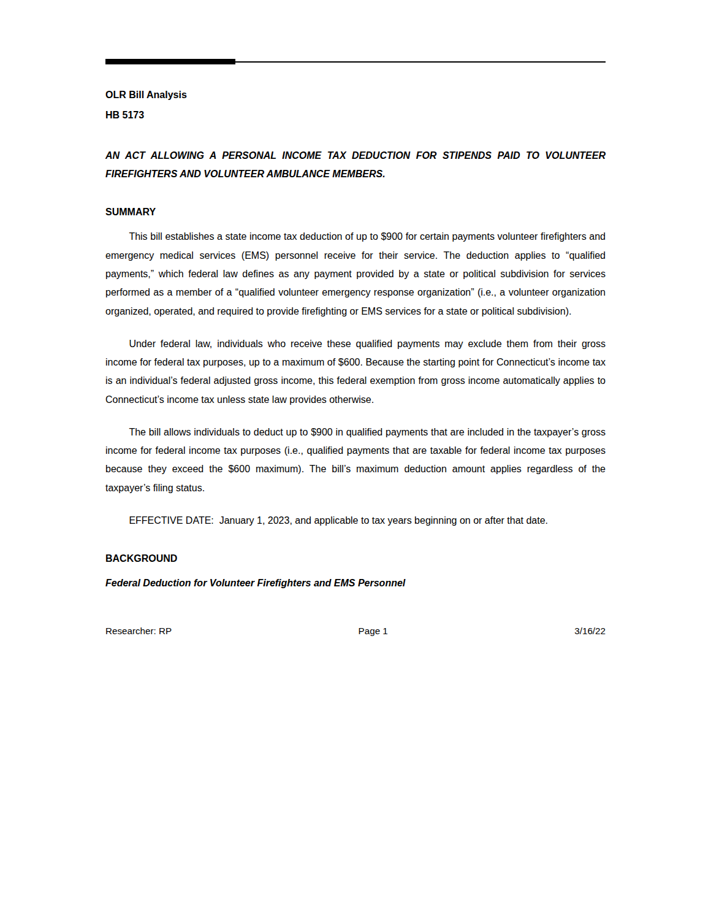OLR Bill Analysis
HB 5173
AN ACT ALLOWING A PERSONAL INCOME TAX DEDUCTION FOR STIPENDS PAID TO VOLUNTEER FIREFIGHTERS AND VOLUNTEER AMBULANCE MEMBERS.
SUMMARY
This bill establishes a state income tax deduction of up to $900 for certain payments volunteer firefighters and emergency medical services (EMS) personnel receive for their service. The deduction applies to “qualified payments,” which federal law defines as any payment provided by a state or political subdivision for services performed as a member of a “qualified volunteer emergency response organization” (i.e., a volunteer organization organized, operated, and required to provide firefighting or EMS services for a state or political subdivision).
Under federal law, individuals who receive these qualified payments may exclude them from their gross income for federal tax purposes, up to a maximum of $600. Because the starting point for Connecticut’s income tax is an individual’s federal adjusted gross income, this federal exemption from gross income automatically applies to Connecticut’s income tax unless state law provides otherwise.
The bill allows individuals to deduct up to $900 in qualified payments that are included in the taxpayer’s gross income for federal income tax purposes (i.e., qualified payments that are taxable for federal income tax purposes because they exceed the $600 maximum). The bill’s maximum deduction amount applies regardless of the taxpayer’s filing status.
EFFECTIVE DATE: January 1, 2023, and applicable to tax years beginning on or after that date.
BACKGROUND
Federal Deduction for Volunteer Firefighters and EMS Personnel
Researcher: RP Page 1 3/16/22